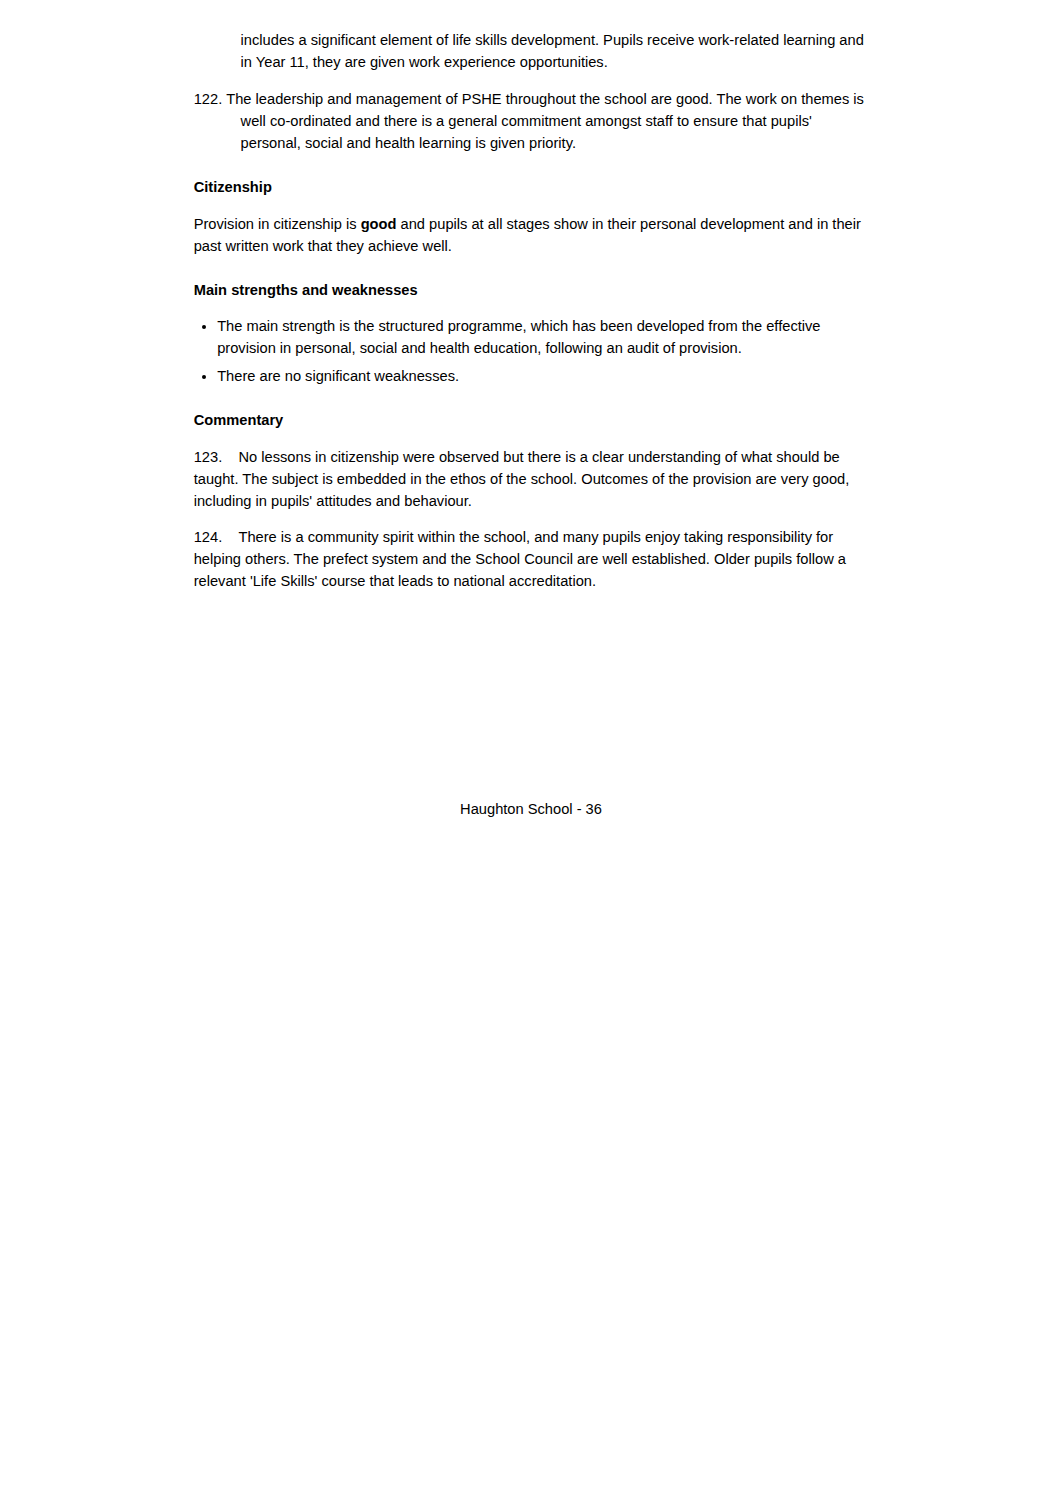includes a significant element of life skills development. Pupils receive work-related learning and in Year 11, they are given work experience opportunities.
122. The leadership and management of PSHE throughout the school are good. The work on themes is well co-ordinated and there is a general commitment amongst staff to ensure that pupils' personal, social and health learning is given priority.
Citizenship
Provision in citizenship is good and pupils at all stages show in their personal development and in their past written work that they achieve well.
Main strengths and weaknesses
The main strength is the structured programme, which has been developed from the effective provision in personal, social and health education, following an audit of provision.
There are no significant weaknesses.
Commentary
123. No lessons in citizenship were observed but there is a clear understanding of what should be taught. The subject is embedded in the ethos of the school. Outcomes of the provision are very good, including in pupils' attitudes and behaviour.
124. There is a community spirit within the school, and many pupils enjoy taking responsibility for helping others. The prefect system and the School Council are well established. Older pupils follow a relevant 'Life Skills' course that leads to national accreditation.
Haughton School - 36